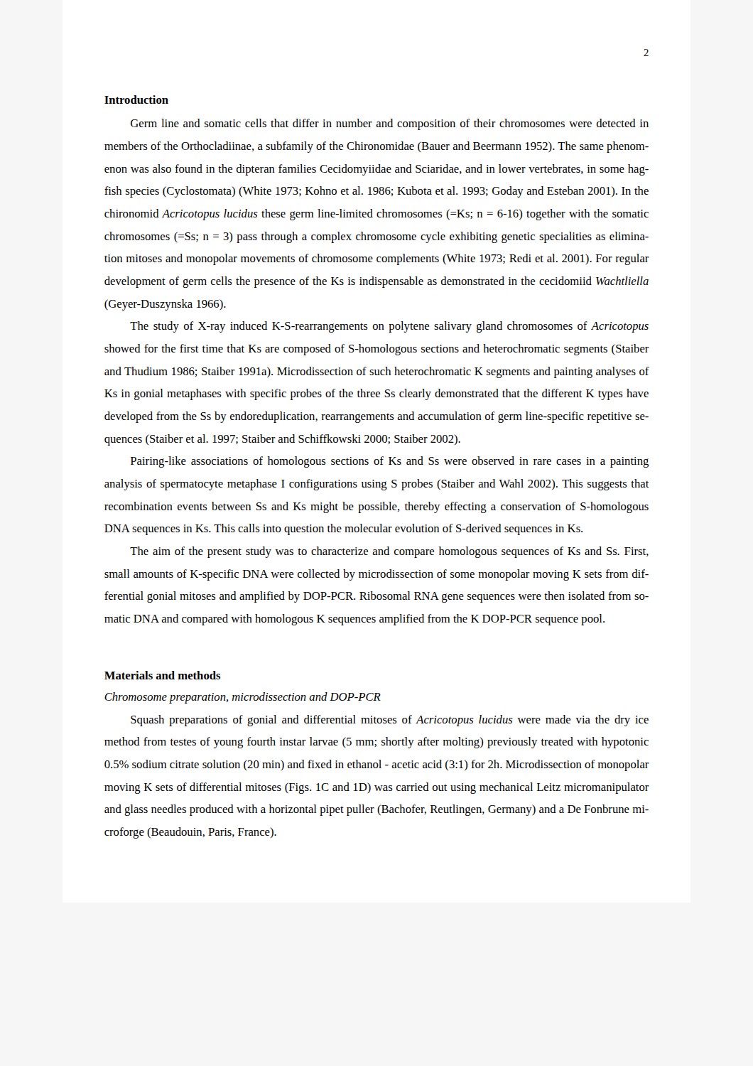2
Introduction
Germ line and somatic cells that differ in number and composition of their chromosomes were detected in members of the Orthocladiinae, a subfamily of the Chironomidae (Bauer and Beermann 1952). The same phenomenon was also found in the dipteran families Cecidomyiidae and Sciaridae, and in lower vertebrates, in some hagfish species (Cyclostomata) (White 1973; Kohno et al. 1986; Kubota et al. 1993; Goday and Esteban 2001). In the chironomid Acricotopus lucidus these germ line-limited chromosomes (=Ks; n = 6-16) together with the somatic chromosomes (=Ss; n = 3) pass through a complex chromosome cycle exhibiting genetic specialities as elimination mitoses and monopolar movements of chromosome complements (White 1973; Redi et al. 2001). For regular development of germ cells the presence of the Ks is indispensable as demonstrated in the cecidomiid Wachtliella (Geyer-Duszynska 1966).
The study of X-ray induced K-S-rearrangements on polytene salivary gland chromosomes of Acricotopus showed for the first time that Ks are composed of S-homologous sections and heterochromatic segments (Staiber and Thudium 1986; Staiber 1991a). Microdissection of such heterochromatic K segments and painting analyses of Ks in gonial metaphases with specific probes of the three Ss clearly demonstrated that the different K types have developed from the Ss by endoreduplication, rearrangements and accumulation of germ line-specific repetitive sequences (Staiber et al. 1997; Staiber and Schiffkowski 2000; Staiber 2002).
Pairing-like associations of homologous sections of Ks and Ss were observed in rare cases in a painting analysis of spermatocyte metaphase I configurations using S probes (Staiber and Wahl 2002). This suggests that recombination events between Ss and Ks might be possible, thereby effecting a conservation of S-homologous DNA sequences in Ks. This calls into question the molecular evolution of S-derived sequences in Ks.
The aim of the present study was to characterize and compare homologous sequences of Ks and Ss. First, small amounts of K-specific DNA were collected by microdissection of some monopolar moving K sets from differential gonial mitoses and amplified by DOP-PCR. Ribosomal RNA gene sequences were then isolated from somatic DNA and compared with homologous K sequences amplified from the K DOP-PCR sequence pool.
Materials and methods
Chromosome preparation, microdissection and DOP-PCR
Squash preparations of gonial and differential mitoses of Acricotopus lucidus were made via the dry ice method from testes of young fourth instar larvae (5 mm; shortly after molting) previously treated with hypotonic 0.5% sodium citrate solution (20 min) and fixed in ethanol - acetic acid (3:1) for 2h. Microdissection of monopolar moving K sets of differential mitoses (Figs. 1C and 1D) was carried out using mechanical Leitz micromanipulator and glass needles produced with a horizontal pipet puller (Bachofer, Reutlingen, Germany) and a De Fonbrune microforge (Beaudouin, Paris, France).